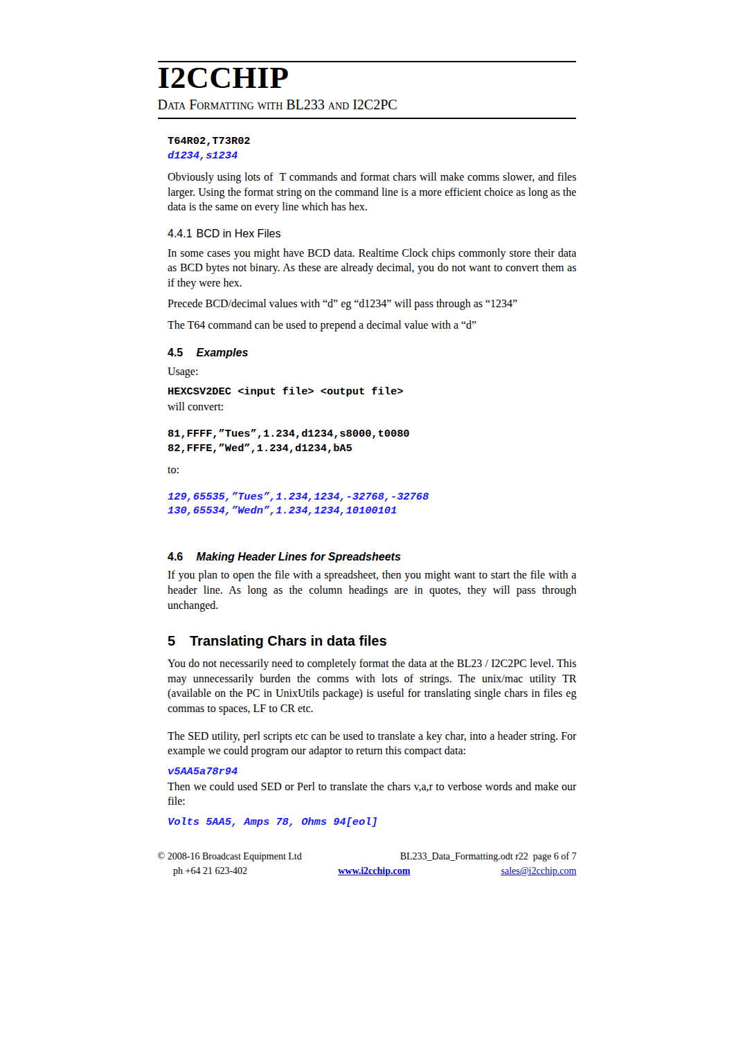I2CCHIP
Data Formatting with BL233 and I2C2PC
T64R02,T73R02
d1234,s1234
Obviously using lots of T commands and format chars will make comms slower, and files larger. Using the format string on the command line is a more efficient choice as long as the data is the same on every line which has hex.
4.4.1 BCD in Hex Files
In some cases you might have BCD data. Realtime Clock chips commonly store their data as BCD bytes not binary. As these are already decimal, you do not want to convert them as if they were hex.
Precede BCD/decimal values with “d” eg “d1234” will pass through as “1234”
The T64 command can be used to prepend a decimal value with a “d”
4.5 Examples
Usage:
HEXCSV2DEC <input file> <output file>
will convert:
81,FFFF,”Tues”,1.234,d1234,s8000,t0080 82,FFFE,”Wed”,1.234,d1234,bA5
to:
129,65535,”Tues”,1.234,1234,-32768,-32768 130,65534,”Wedn”,1.234,1234,10100101
4.6 Making Header Lines for Spreadsheets
If you plan to open the file with a spreadsheet, then you might want to start the file with a header line. As long as the column headings are in quotes, they will pass through unchanged.
5 Translating Chars in data files
You do not necessarily need to completely format the data at the BL23 / I2C2PC level. This may unnecessarily burden the comms with lots of strings. The unix/mac utility TR (available on the PC in UnixUtils package) is useful for translating single chars in files eg commas to spaces, LF to CR etc.
The SED utility, perl scripts etc can be used to translate a key char, into a header string. For example we could program our adaptor to return this compact data:
v5AA5a78r94
Then we could used SED or Perl to translate the chars v,a,r to verbose words and make our file:
Volts 5AA5, Amps 78, Ohms 94[eol]
© 2008-16 Broadcast Equipment Ltd BL233_Data_Formatting.odt r22 page 6 of 7
ph +64 21 623-402 www.i2cchip.com sales@i2cchip.com